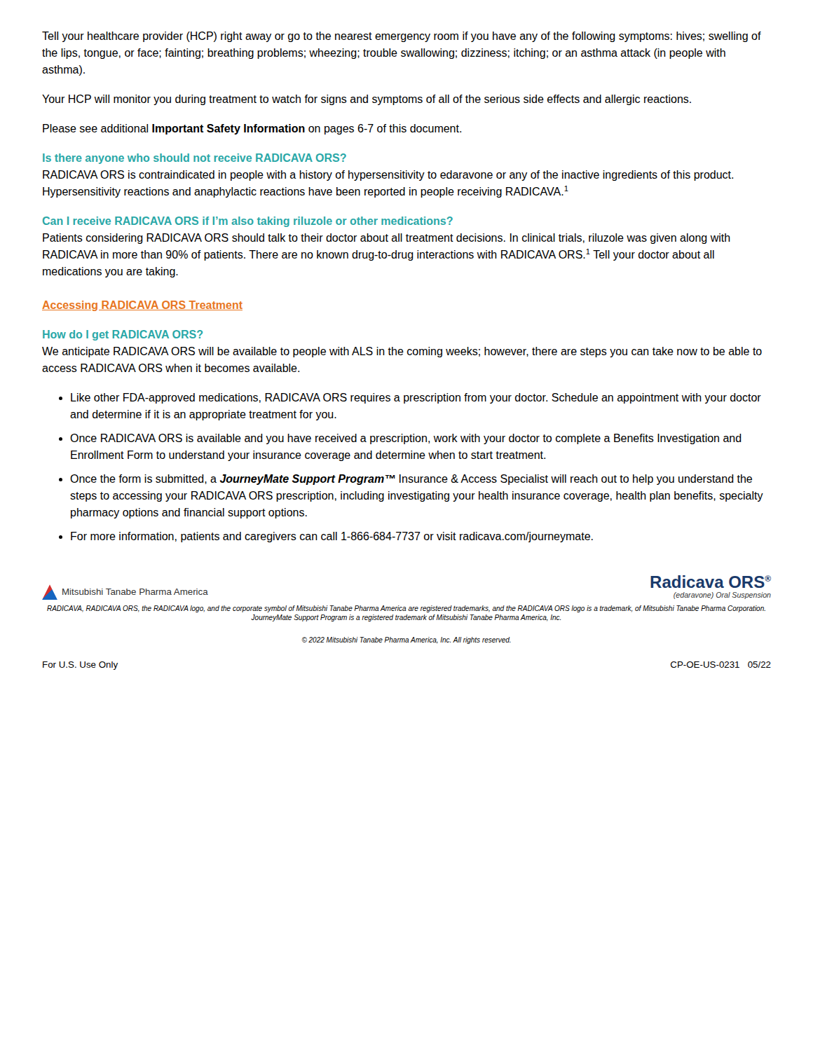Tell your healthcare provider (HCP) right away or go to the nearest emergency room if you have any of the following symptoms: hives; swelling of the lips, tongue, or face; fainting; breathing problems; wheezing; trouble swallowing; dizziness; itching; or an asthma attack (in people with asthma).
Your HCP will monitor you during treatment to watch for signs and symptoms of all of the serious side effects and allergic reactions.
Please see additional Important Safety Information on pages 6-7 of this document.
Is there anyone who should not receive RADICAVA ORS?
RADICAVA ORS is contraindicated in people with a history of hypersensitivity to edaravone or any of the inactive ingredients of this product. Hypersensitivity reactions and anaphylactic reactions have been reported in people receiving RADICAVA.1
Can I receive RADICAVA ORS if I’m also taking riluzole or other medications?
Patients considering RADICAVA ORS should talk to their doctor about all treatment decisions. In clinical trials, riluzole was given along with RADICAVA in more than 90% of patients. There are no known drug-to-drug interactions with RADICAVA ORS.1 Tell your doctor about all medications you are taking.
Accessing RADICAVA ORS Treatment
How do I get RADICAVA ORS?
We anticipate RADICAVA ORS will be available to people with ALS in the coming weeks; however, there are steps you can take now to be able to access RADICAVA ORS when it becomes available.
Like other FDA-approved medications, RADICAVA ORS requires a prescription from your doctor. Schedule an appointment with your doctor and determine if it is an appropriate treatment for you.
Once RADICAVA ORS is available and you have received a prescription, work with your doctor to complete a Benefits Investigation and Enrollment Form to understand your insurance coverage and determine when to start treatment.
Once the form is submitted, a JourneyMate Support Program™ Insurance & Access Specialist will reach out to help you understand the steps to accessing your RADICAVA ORS prescription, including investigating your health insurance coverage, health plan benefits, specialty pharmacy options and financial support options.
For more information, patients and caregivers can call 1-866-684-7737 or visit radicava.com/journeymate.
Mitsubishi Tanabe Pharma America
Radicava ORS®
(edaravone) Oral Suspension
RADICAVA, RADICAVA ORS, the RADICAVA logo, and the corporate symbol of Mitsubishi Tanabe Pharma America are registered trademarks, and the RADICAVA ORS logo is a trademark, of Mitsubishi Tanabe Pharma Corporation.
JourneyMate Support Program is a registered trademark of Mitsubishi Tanabe Pharma America, Inc.
© 2022 Mitsubishi Tanabe Pharma America, Inc. All rights reserved.
For U.S. Use Only CP-OE-US-0231 05/22